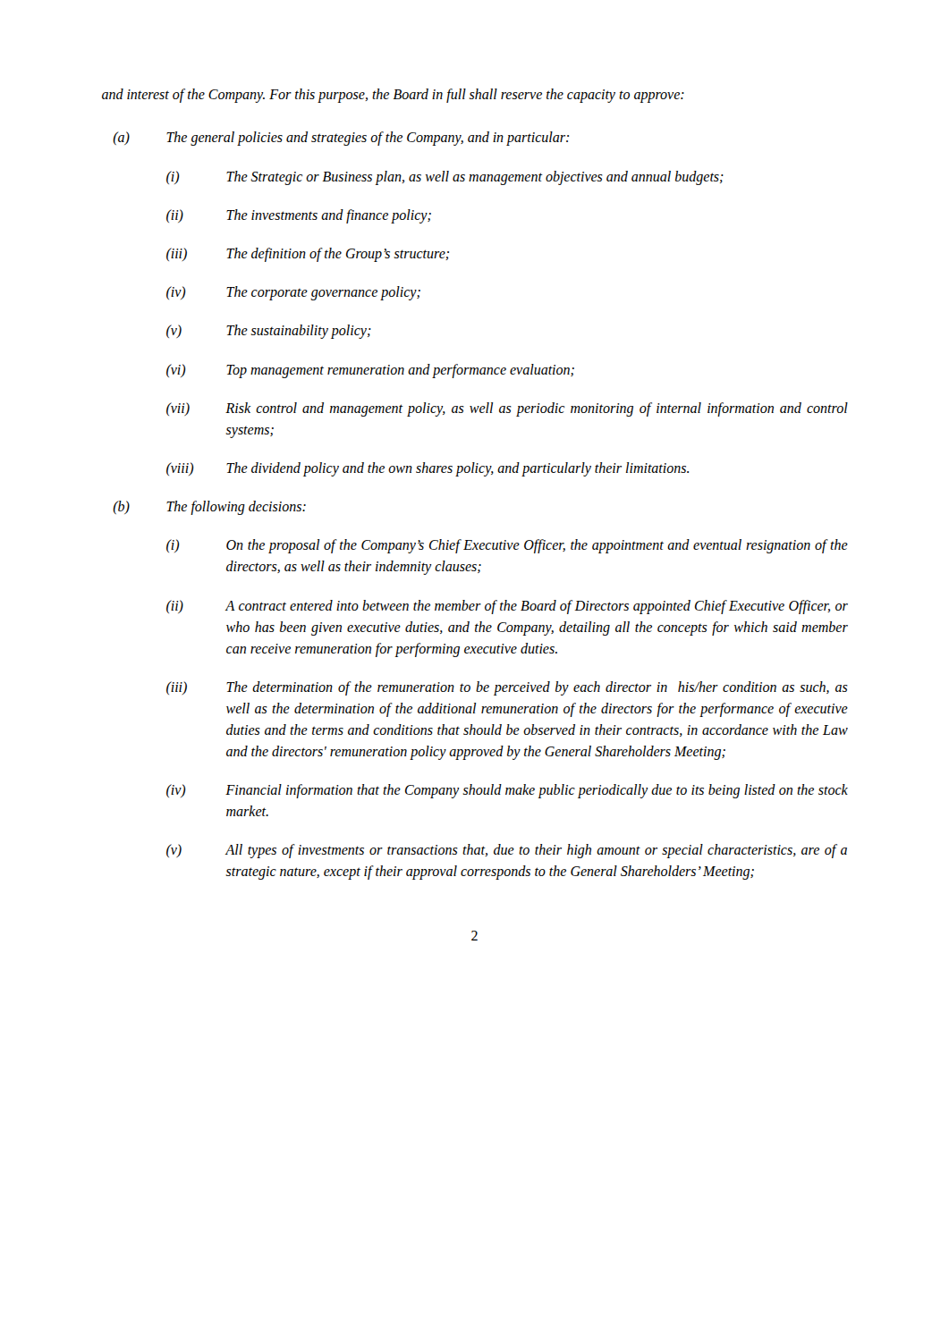and interest of the Company. For this purpose, the Board in full shall reserve the capacity to approve:
(a) The general policies and strategies of the Company, and in particular:
(i) The Strategic or Business plan, as well as management objectives and annual budgets;
(ii) The investments and finance policy;
(iii) The definition of the Group’s structure;
(iv) The corporate governance policy;
(v) The sustainability policy;
(vi) Top management remuneration and performance evaluation;
(vii) Risk control and management policy, as well as periodic monitoring of internal information and control systems;
(viii) The dividend policy and the own shares policy, and particularly their limitations.
(b) The following decisions:
(i) On the proposal of the Company’s Chief Executive Officer, the appointment and eventual resignation of the directors, as well as their indemnity clauses;
(ii) A contract entered into between the member of the Board of Directors appointed Chief Executive Officer, or who has been given executive duties, and the Company, detailing all the concepts for which said member can receive remuneration for performing executive duties.
(iii) The determination of the remuneration to be perceived by each director in his/her condition as such, as well as the determination of the additional remuneration of the directors for the performance of executive duties and the terms and conditions that should be observed in their contracts, in accordance with the Law and the directors' remuneration policy approved by the General Shareholders Meeting;
(iv) Financial information that the Company should make public periodically due to its being listed on the stock market.
(v) All types of investments or transactions that, due to their high amount or special characteristics, are of a strategic nature, except if their approval corresponds to the General Shareholders’ Meeting;
2